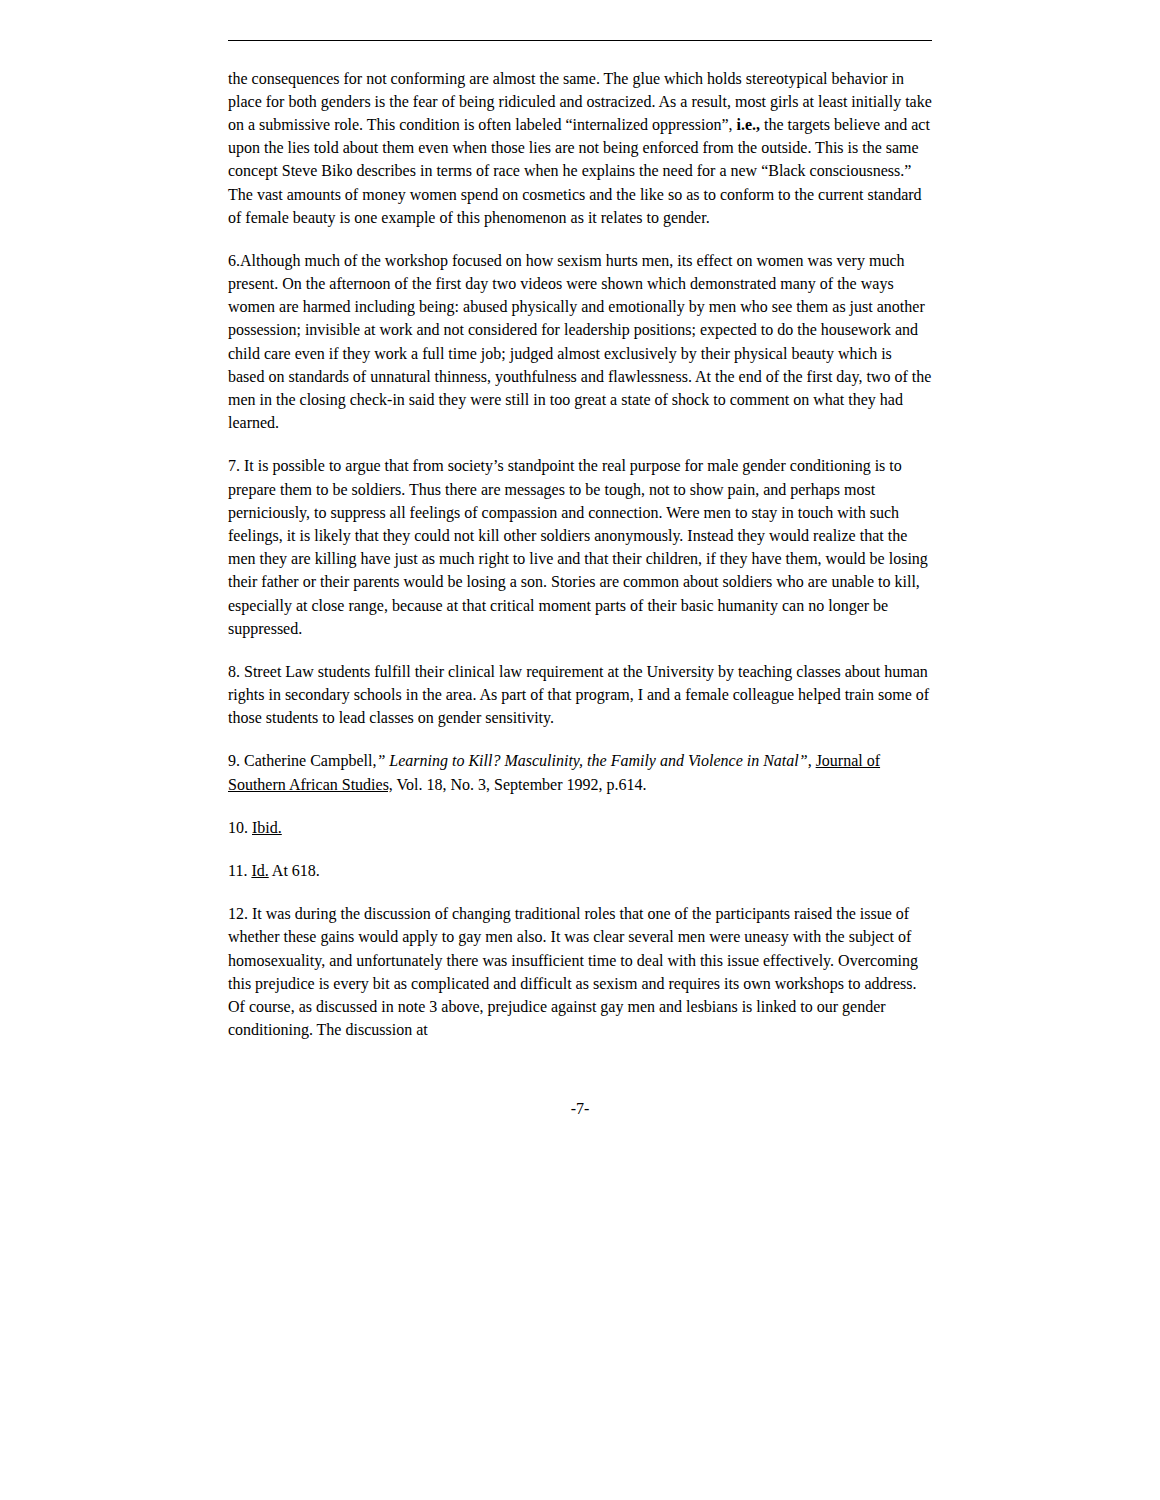the consequences for not conforming are almost the same. The glue which holds stereotypical behavior in place for both genders is the fear of being ridiculed and ostracized. As a result, most girls at least initially take on a submissive role. This condition is often labeled “internalized oppression”, i.e., the targets believe and act upon the lies told about them even when those lies are not being enforced from the outside. This is the same concept Steve Biko describes in terms of race when he explains the need for a new “Black consciousness.” The vast amounts of money women spend on cosmetics and the like so as to conform to the current standard of female beauty is one example of this phenomenon as it relates to gender.
6.Although much of the workshop focused on how sexism hurts men, its effect on women was very much present. On the afternoon of the first day two videos were shown which demonstrated many of the ways women are harmed including being: abused physically and emotionally by men who see them as just another possession; invisible at work and not considered for leadership positions; expected to do the housework and child care even if they work a full time job; judged almost exclusively by their physical beauty which is based on standards of unnatural thinness, youthfulness and flawlessness. At the end of the first day, two of the men in the closing check-in said they were still in too great a state of shock to comment on what they had learned.
7. It is possible to argue that from society’s standpoint the real purpose for male gender conditioning is to prepare them to be soldiers. Thus there are messages to be tough, not to show pain, and perhaps most perniciously, to suppress all feelings of compassion and connection. Were men to stay in touch with such feelings, it is likely that they could not kill other soldiers anonymously. Instead they would realize that the men they are killing have just as much right to live and that their children, if they have them, would be losing their father or their parents would be losing a son. Stories are common about soldiers who are unable to kill, especially at close range, because at that critical moment parts of their basic humanity can no longer be suppressed.
8. Street Law students fulfill their clinical law requirement at the University by teaching classes about human rights in secondary schools in the area. As part of that program, I and a female colleague helped train some of those students to lead classes on gender sensitivity.
9. Catherine Campbell,” Learning to Kill? Masculinity, the Family and Violence in Natal”, Journal of Southern African Studies, Vol. 18, No. 3, September 1992, p.614.
10. Ibid.
11. Id. At 618.
12. It was during the discussion of changing traditional roles that one of the participants raised the issue of whether these gains would apply to gay men also. It was clear several men were uneasy with the subject of homosexuality, and unfortunately there was insufficient time to deal with this issue effectively. Overcoming this prejudice is every bit as complicated and difficult as sexism and requires its own workshops to address. Of course, as discussed in note 3 above, prejudice against gay men and lesbians is linked to our gender conditioning. The discussion at
-7-